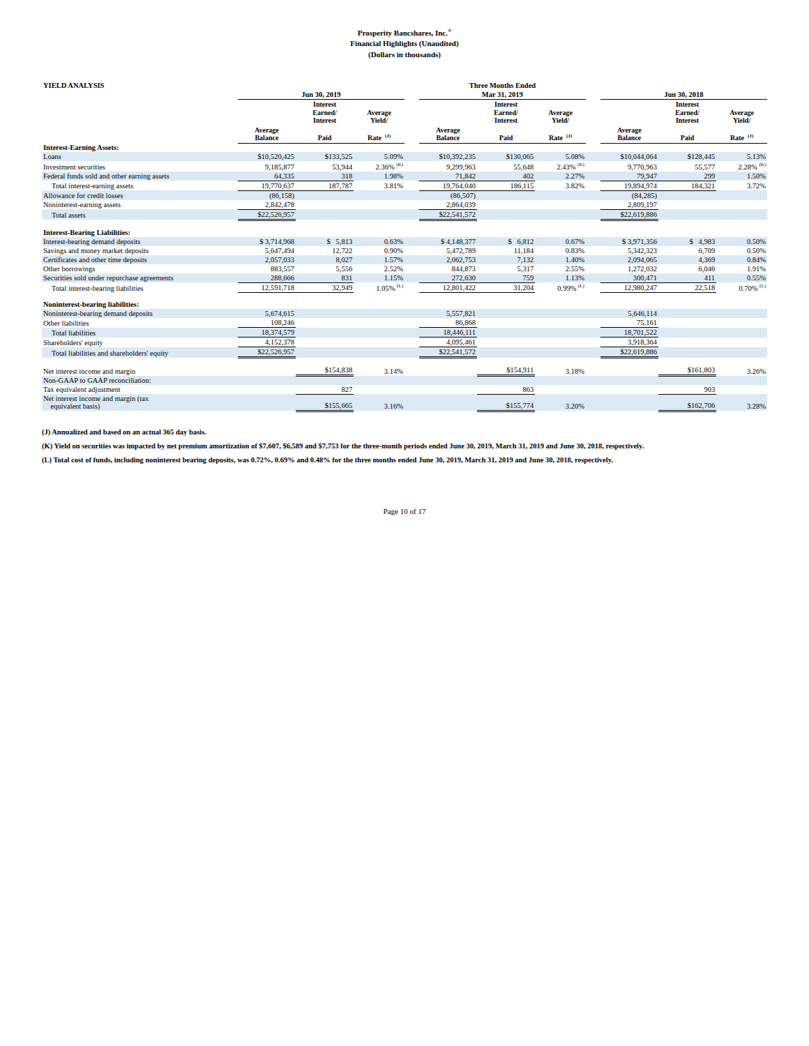Prosperity Bancshares, Inc.®
Financial Highlights (Unaudited)
(Dollars in thousands)
| YIELD ANALYSIS | Three Months Ended |
| | Jun 30, 2019 | | Mar 31, 2019 | | Jun 30, 2018 |
| | | Interest Earned/ Interest | Average Yield/ | | | Interest Earned/ Interest | Average Yield/ | | | Interest Earned/ Interest | Average Yield/ |
| | Average Balance | Paid | Rate (J) | | Average Balance | Paid | Rate (J) | | Average Balance | Paid | Rate (J) |
| Interest-Earning Assets: | |
| Loans | $10,520,425 | $133,525 | 5.09% | | $10,392,235 | $130,065 | 5.08% | | $10,044,064 | $128,445 | 5.13% |
| Investment securities | 9,185,877 | 53,944 | 2.36% (K) | | 9,299,963 | 55,648 | 2.43% (K) | | 9,770,963 | 55,577 | 2.28% (K) |
| Federal funds sold and other earning assets | 64,335 | 318 | 1.98% | | 71,842 | 402 | 2.27% | | 79,947 | 299 | 1.50% |
| Total interest-earning assets | 19,770,637 | 187,787 | 3.81% | | 19,764,040 | 186,115 | 3.82% | | 19,894,974 | 184,321 | 3.72% |
| Allowance for credit losses | (86,158) | | | | (86,507) | | | | (84,285) | | |
| Noninterest-earning assets | 2,842,478 | | | | 2,864,039 | | | | 2,809,197 | | |
| Total assets | $22,526,957 | | | | $22,541,572 | | | | $22,619,886 | | |
| Interest-Bearing Liabilities: | |
| Interest-bearing demand deposits | $ 3,714,968 | $ 5,813 | 0.63% | | $ 4,148,377 | $ 6,812 | 0.67% | | $ 3,971,356 | $ 4,983 | 0.50% |
| Savings and money market deposits | 5,647,494 | 12,722 | 0.90% | | 5,472,789 | 11,184 | 0.83% | | 5,342,323 | 6,709 | 0.50% |
| Certificates and other time deposits | 2,057,033 | 8,027 | 1.57% | | 2,062,753 | 7,132 | 1.40% | | 2,094,065 | 4,369 | 0.84% |
| Other borrowings | 883,557 | 5,556 | 2.52% | | 844,873 | 5,317 | 2.55% | | 1,272,032 | 6,046 | 1.91% |
| Securities sold under repurchase agreements | 288,666 | 831 | 1.15% | | 272,630 | 759 | 1.13% | | 300,471 | 411 | 0.55% |
| Total interest-bearing liabilities | 12,591,718 | 32,949 | 1.05% (L) | | 12,801,422 | 31,204 | 0.99% (L) | | 12,980,247 | 22,518 | 0.70% (L) |
| Noninterest-bearing liabilities: | |
| Noninterest-bearing demand deposits | 5,674,615 | | | | 5,557,821 | | | | 5,646,114 | | |
| Other liabilities | 108,246 | | | | 86,868 | | | | 75,161 | | |
| Total liabilities | 18,374,579 | | | | 18,446,111 | | | | 18,701,522 | | |
| Shareholders' equity | 4,152,378 | | | | 4,095,461 | | | | 3,918,364 | | |
| Total liabilities and shareholders' equity | $22,526,957 | | | | $22,541,572 | | | | $22,619,886 | | |
| Net interest income and margin | | $154,838 | 3.14% | | | $154,911 | 3.18% | | | $161,803 | 3.26% |
| Non-GAAP to GAAP reconciliation: | |
| Tax equivalent adjustment | | 827 | | | | 863 | | | | 903 | |
| Net interest income and margin (tax equivalent basis) | | $155,665 | 3.16% | | | $155,774 | 3.20% | | | $162,706 | 3.28% |
(J) Annualized and based on an actual 365 day basis.
(K) Yield on securities was impacted by net premium amortization of $7,607, $6,589 and $7,753 for the three-month periods ended June 30, 2019, March 31, 2019 and June 30, 2018, respectively.
(L) Total cost of funds, including noninterest bearing deposits, was 0.72%, 0.69% and 0.48% for the three months ended June 30, 2019, March 31, 2019 and June 30, 2018, respectively.
Page 10 of 17